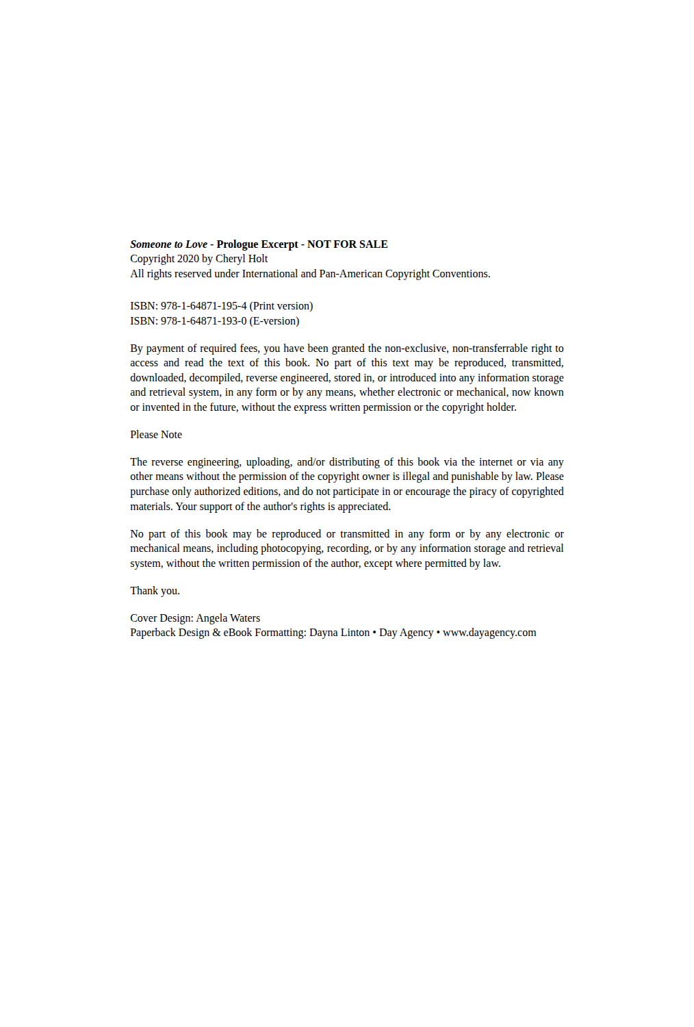Someone to Love - Prologue Excerpt - NOT FOR SALE
Copyright 2020 by Cheryl Holt
All rights reserved under International and Pan-American Copyright Conventions.
ISBN: 978-1-64871-195-4 (Print version) ISBN: 978-1-64871-193-0 (E-version)
By payment of required fees, you have been granted the non-exclusive, non-transferrable right to access and read the text of this book. No part of this text may be reproduced, transmitted, downloaded, decompiled, reverse engineered, stored in, or introduced into any information storage and retrieval system, in any form or by any means, whether electronic or mechanical, now known or invented in the future, without the express written permission or the copyright holder.
Please Note
The reverse engineering, uploading, and/or distributing of this book via the internet or via any other means without the permission of the copyright owner is illegal and punishable by law. Please purchase only authorized editions, and do not participate in or encourage the piracy of copyrighted materials. Your support of the author's rights is appreciated.
No part of this book may be reproduced or transmitted in any form or by any electronic or mechanical means, including photocopying, recording, or by any information storage and retrieval system, without the written permission of the author, except where permitted by law.
Thank you.
Cover Design: Angela Waters Paperback Design & eBook Formatting: Dayna Linton • Day Agency • www.dayagency.com